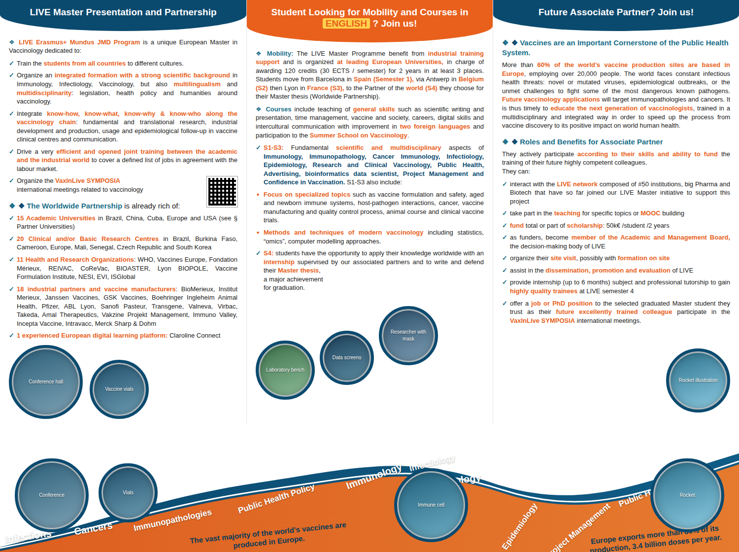LIVE Master Presentation and Partnership
❖ LIVE Erasmus+ Mundus JMD Program is a unique European Master in Vaccinology dedicated to:
Train the students from all countries to different cultures.
Organize an integrated formation with a strong scientific background in Immunology, Infectiology, Vaccinology, but also multilingualism and multidisciplinarity: legislation, health policy and humanities around vaccinology.
Integrate know-how, know-what, know-why & know-who along the vaccinology chain: fundamental and translational research, industrial development and production, usage and epidemiological follow-up in vaccine clinical centres and communication.
Drive a very efficient and opened joint training between the academic and the industrial world to cover a defined list of jobs in agreement with the labour market.
Organize the VaxInLive SYMPOSIA
international meetings related to vaccinology
❖ The Worldwide Partnership is already rich of:
15 Academic Universities in Brazil, China, Cuba, Europe and USA (see § Partner Universities)
20 Clinical and/or Basic Research Centres in Brazil, Burkina Faso, Cameroon, Europe, Mali, Senegal, Czech Republic and South Korea
11 Health and Research Organizations: WHO, Vaccines Europe, Fondation Mérieux, REIVAC, CoReVac, BIOASTER, Lyon BIOPOLE, Vaccine Formulation Institute, NESI, EVI, ISGlobal
18 industrial partners and vaccine manufacturers: BioMerieux, Institut Merieux, Janssen Vaccines, GSK Vaccines, Boehringer Ingleheim Animal Health, Pfizer, ABL Lyon, Sanofi Pasteur, Transgene, Valneva, Virbac, Takeda, Amal Therapeutics, Vakzine Projekt Management, Immuno Valley, Incepta Vaccine, Intravacc, Merck Sharp & Dohm
1 experienced European digital learning platform: Claroline Connect
Conference hall
Vaccine vials
Student Looking for Mobility and Courses in ENGLISH ? Join us!
❖ Mobility: The LIVE Master Programme benefit from industrial training support and is organized at leading European Universities, in charge of awarding 120 credits (30 ECTS / semester) for 2 years in at least 3 places. Students move from Barcelona in Spain (Semester 1), via Antwerp in Belgium (S2) then Lyon in France (S3), to the Partner of the world (S4) they choose for their Master thesis (Worldwide Partnership).
❖ Courses include teaching of general skills such as scientific writing and presentation, time management, vaccine and society, careers, digital skills and intercultural communication with improvement in two foreign languages and participation to the Summer School on Vaccinology.
S1-S3: Fundamental scientific and multidisciplinary aspects of Immunology, Immunopathology, Cancer Immunology, Infectiology, Epidemiology, Research and Clinical Vaccinology, Public Health, Advertising, bioinformatics data scientist, Project Management and Confidence in Vaccination. S1-S3 also include:
Focus on specialized topics such as vaccine formulation and safety, aged and newborn immune systems, host-pathogen interactions, cancer, vaccine manufacturing and quality control process, animal course and clinical vaccine trials.
Methods and techniques of modern vaccinology including statistics, “omics”, computer modelling approaches.
S4: students have the opportunity to apply their knowledge worldwide with an internship supervised by our associated partners and to write and defend their Master thesis,
a major achievement
for graduation.
Laboratory bench
Data screens
Researcher with mask
Future Associate Partner? Join us!
❖ Vaccines are an Important Cornerstone of the Public Health System.
More than 60% of the world’s vaccine production sites are based in Europe, employing over 20,000 people. The world faces constant infectious health threats: novel or mutated viruses, epidemiological outbreaks, or the unmet challenges to fight some of the most dangerous known pathogens. Future vaccinology applications will target immunopathologies and cancers. It is thus timely to educate the next generation of vaccinologists, trained in a multidisciplinary and integrated way in order to speed up the process from vaccine discovery to its positive impact on world human health.
❖ Roles and Benefits for Associate Partner
They actively participate according to their skills and ability to fund the training of their future highly competent colleagues.
They can:
interact with the LIVE network composed of #50 institutions, big Pharma and Biotech that have so far joined our LIVE Master initiative to support this project
take part in the teaching for specific topics or MOOC building
fund total or part of scholarship: 50k€ /student /2 years
as funders, become member of the Academic and Management Board, the decision-making body of LIVE
organize their site visit, possibly with formation on site
assist in the dissemination, promotion and evaluation of LIVE
provide internship (up to 6 months) subject and professional tutorship to gain highly quality trainees at LIVE semester 4
offer a job or PhD position to the selected graduated Master student they trust as their future excellently trained colleague participate in the VaxInLive SYMPOSIA international meetings.
Rocket illustration
Infections Cancers Immunopathologies Public Health Policy Immunology Infectiology Vaccinology Epidemiology Project Management Public Health Education
The vast majority of the world’s vaccines are produced in Europe.
Europe exports more than 80% of its production, 3.4 billion doses per year.
Conference
Vials
Immune cell
Rocket